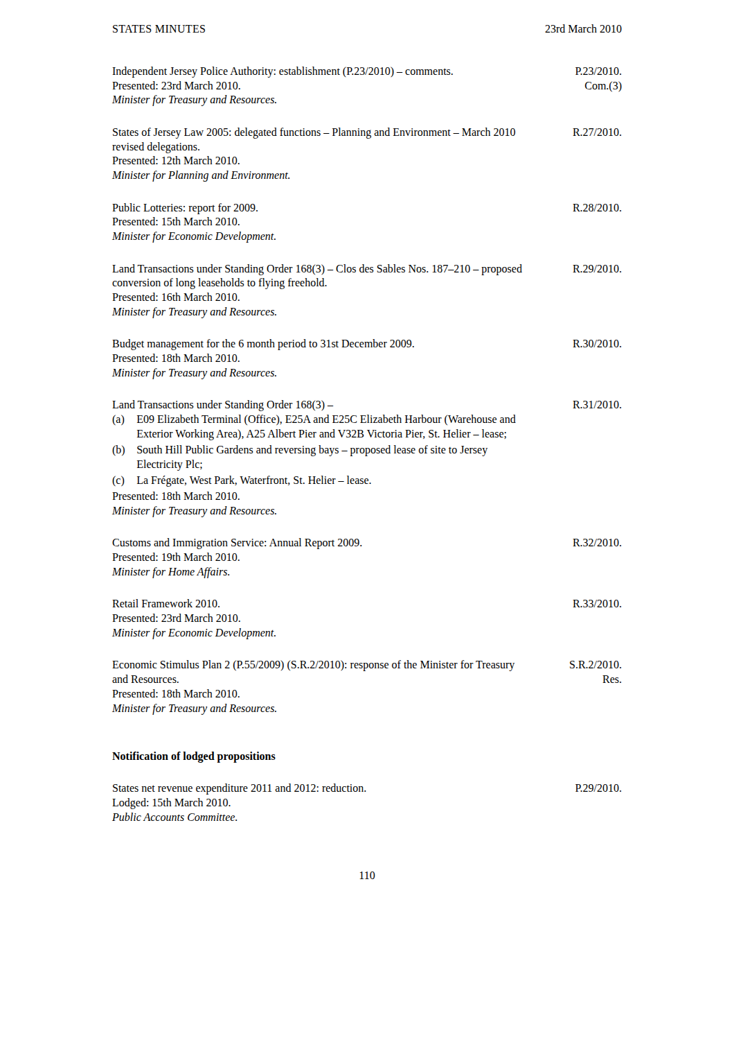STATES MINUTES
23rd March 2010
Independent Jersey Police Authority: establishment (P.23/2010) – comments.
Presented: 23rd March 2010.
Minister for Treasury and Resources.
P.23/2010.
Com.(3)
States of Jersey Law 2005: delegated functions – Planning and Environment – March 2010 revised delegations.
Presented: 12th March 2010.
Minister for Planning and Environment.
R.27/2010.
Public Lotteries: report for 2009.
Presented: 15th March 2010.
Minister for Economic Development.
R.28/2010.
Land Transactions under Standing Order 168(3) – Clos des Sables Nos. 187–210 – proposed conversion of long leaseholds to flying freehold.
Presented: 16th March 2010.
Minister for Treasury and Resources.
R.29/2010.
Budget management for the 6 month period to 31st December 2009.
Presented: 18th March 2010.
Minister for Treasury and Resources.
R.30/2010.
Land Transactions under Standing Order 168(3) –
(a) E09 Elizabeth Terminal (Office), E25A and E25C Elizabeth Harbour (Warehouse and Exterior Working Area), A25 Albert Pier and V32B Victoria Pier, St. Helier – lease;
(b) South Hill Public Gardens and reversing bays – proposed lease of site to Jersey Electricity Plc;
(c) La Frégate, West Park, Waterfront, St. Helier – lease.
Presented: 18th March 2010.
Minister for Treasury and Resources.
R.31/2010.
Customs and Immigration Service: Annual Report 2009.
Presented: 19th March 2010.
Minister for Home Affairs.
R.32/2010.
Retail Framework 2010.
Presented: 23rd March 2010.
Minister for Economic Development.
R.33/2010.
Economic Stimulus Plan 2 (P.55/2009) (S.R.2/2010): response of the Minister for Treasury and Resources.
Presented: 18th March 2010.
Minister for Treasury and Resources.
S.R.2/2010.
Res.
Notification of lodged propositions
States net revenue expenditure 2011 and 2012: reduction.
Lodged: 15th March 2010.
Public Accounts Committee.
P.29/2010.
110